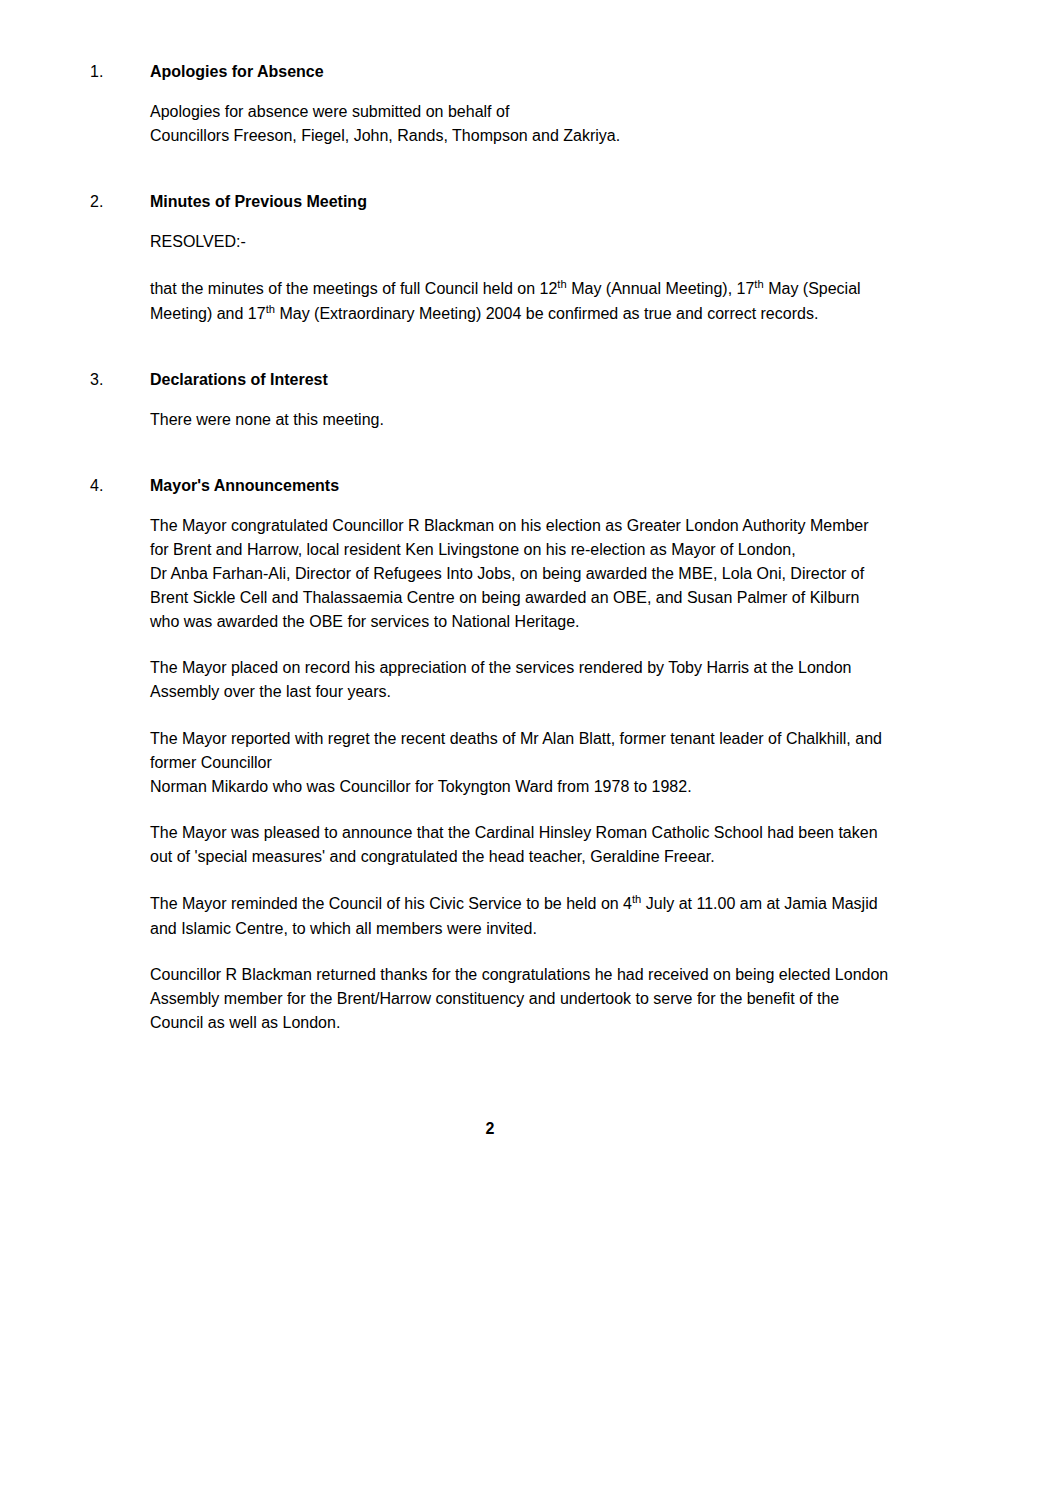1.
Apologies for Absence
Apologies for absence were submitted on behalf of
Councillors Freeson, Fiegel, John, Rands, Thompson and Zakriya.
2.
Minutes of Previous Meeting
RESOLVED:-
that the minutes of the meetings of full Council held on 12th May (Annual Meeting), 17th May (Special Meeting) and 17th May (Extraordinary Meeting) 2004 be confirmed as true and correct records.
3.
Declarations of Interest
There were none at this meeting.
4.
Mayor's Announcements
The Mayor congratulated Councillor R Blackman on his election as Greater London Authority Member for Brent and Harrow, local resident Ken Livingstone on his re-election as Mayor of London,
Dr Anba Farhan-Ali, Director of Refugees Into Jobs, on being awarded the MBE, Lola Oni, Director of Brent Sickle Cell and Thalassaemia Centre on being awarded an OBE, and Susan Palmer of Kilburn who was awarded the OBE for services to National Heritage.
The Mayor placed on record his appreciation of the services rendered by Toby Harris at the London Assembly over the last four years.
The Mayor reported with regret the recent deaths of Mr Alan Blatt, former tenant leader of Chalkhill, and former Councillor
Norman Mikardo who was Councillor for Tokyngton Ward from 1978 to 1982.
The Mayor was pleased to announce that the Cardinal Hinsley Roman Catholic School had been taken out of 'special measures' and congratulated the head teacher, Geraldine Freear.
The Mayor reminded the Council of his Civic Service to be held on 4th July at 11.00 am at Jamia Masjid and Islamic Centre, to which all members were invited.
Councillor R Blackman returned thanks for the congratulations he had received on being elected London Assembly member for the Brent/Harrow constituency and undertook to serve for the benefit of the Council as well as London.
2